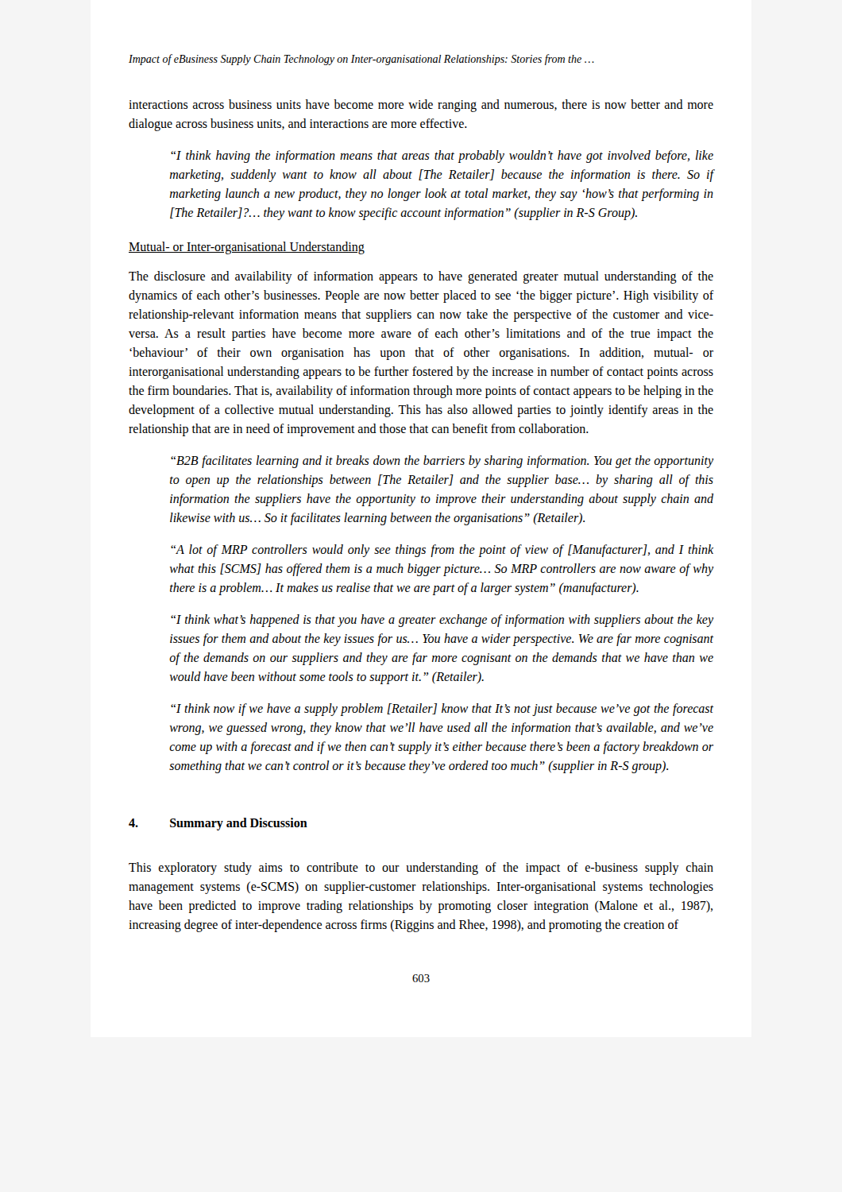Impact of eBusiness Supply Chain Technology on Inter-organisational Relationships: Stories from the …
interactions across business units have become more wide ranging and numerous, there is now better and more dialogue across business units, and interactions are more effective.
“I think having the information means that areas that probably wouldn’t have got involved before, like marketing, suddenly want to know all about [The Retailer] because the information is there. So if marketing launch a new product, they no longer look at total market, they say ‘how’s that performing in [The Retailer]?… they want to know specific account information” (supplier in R-S Group).
Mutual- or Inter-organisational Understanding
The disclosure and availability of information appears to have generated greater mutual understanding of the dynamics of each other’s businesses. People are now better placed to see ‘the bigger picture’. High visibility of relationship-relevant information means that suppliers can now take the perspective of the customer and vice-versa. As a result parties have become more aware of each other’s limitations and of the true impact the ‘behaviour’ of their own organisation has upon that of other organisations. In addition, mutual- or interorganisational understanding appears to be further fostered by the increase in number of contact points across the firm boundaries. That is, availability of information through more points of contact appears to be helping in the development of a collective mutual understanding. This has also allowed parties to jointly identify areas in the relationship that are in need of improvement and those that can benefit from collaboration.
“B2B facilitates learning and it breaks down the barriers by sharing information. You get the opportunity to open up the relationships between [The Retailer] and the supplier base… by sharing all of this information the suppliers have the opportunity to improve their understanding about supply chain and likewise with us… So it facilitates learning between the organisations” (Retailer).
“A lot of MRP controllers would only see things from the point of view of [Manufacturer], and I think what this [SCMS] has offered them is a much bigger picture… So MRP controllers are now aware of why there is a problem… It makes us realise that we are part of a larger system” (manufacturer).
“I think what’s happened is that you have a greater exchange of information with suppliers about the key issues for them and about the key issues for us… You have a wider perspective. We are far more cognisant of the demands on our suppliers and they are far more cognisant on the demands that we have than we would have been without some tools to support it.” (Retailer).
“I think now if we have a supply problem [Retailer] know that It’s not just because we’ve got the forecast wrong, we guessed wrong, they know that we’ll have used all the information that’s available, and we’ve come up with a forecast and if we then can’t supply it’s either because there’s been a factory breakdown or something that we can’t control or it’s because they’ve ordered too much” (supplier in R-S group).
4. Summary and Discussion
This exploratory study aims to contribute to our understanding of the impact of e-business supply chain management systems (e-SCMS) on supplier-customer relationships. Inter-organisational systems technologies have been predicted to improve trading relationships by promoting closer integration (Malone et al., 1987), increasing degree of inter-dependence across firms (Riggins and Rhee, 1998), and promoting the creation of
603